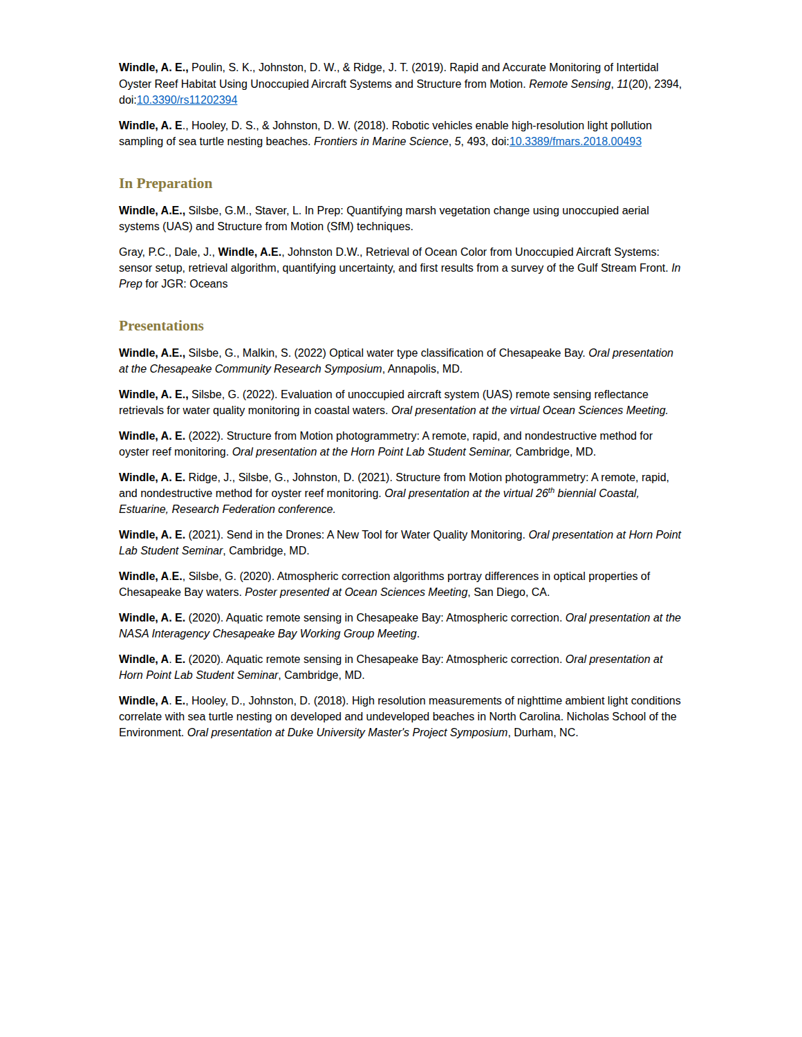Windle, A. E., Poulin, S. K., Johnston, D. W., & Ridge, J. T. (2019). Rapid and Accurate Monitoring of Intertidal Oyster Reef Habitat Using Unoccupied Aircraft Systems and Structure from Motion. Remote Sensing, 11(20), 2394, doi:10.3390/rs11202394
Windle, A. E., Hooley, D. S., & Johnston, D. W. (2018). Robotic vehicles enable high-resolution light pollution sampling of sea turtle nesting beaches. Frontiers in Marine Science, 5, 493, doi:10.3389/fmars.2018.00493
In Preparation
Windle, A.E., Silsbe, G.M., Staver, L. In Prep: Quantifying marsh vegetation change using unoccupied aerial systems (UAS) and Structure from Motion (SfM) techniques.
Gray, P.C., Dale, J., Windle, A.E., Johnston D.W., Retrieval of Ocean Color from Unoccupied Aircraft Systems: sensor setup, retrieval algorithm, quantifying uncertainty, and first results from a survey of the Gulf Stream Front. In Prep for JGR: Oceans
Presentations
Windle, A.E., Silsbe, G., Malkin, S. (2022) Optical water type classification of Chesapeake Bay. Oral presentation at the Chesapeake Community Research Symposium, Annapolis, MD.
Windle, A. E., Silsbe, G. (2022). Evaluation of unoccupied aircraft system (UAS) remote sensing reflectance retrievals for water quality monitoring in coastal waters. Oral presentation at the virtual Ocean Sciences Meeting.
Windle, A. E. (2022). Structure from Motion photogrammetry: A remote, rapid, and nondestructive method for oyster reef monitoring. Oral presentation at the Horn Point Lab Student Seminar, Cambridge, MD.
Windle, A. E. Ridge, J., Silsbe, G., Johnston, D. (2021). Structure from Motion photogrammetry: A remote, rapid, and nondestructive method for oyster reef monitoring. Oral presentation at the virtual 26th biennial Coastal, Estuarine, Research Federation conference.
Windle, A. E. (2021). Send in the Drones: A New Tool for Water Quality Monitoring. Oral presentation at Horn Point Lab Student Seminar, Cambridge, MD.
Windle, A.E., Silsbe, G. (2020). Atmospheric correction algorithms portray differences in optical properties of Chesapeake Bay waters. Poster presented at Ocean Sciences Meeting, San Diego, CA.
Windle, A. E. (2020). Aquatic remote sensing in Chesapeake Bay: Atmospheric correction. Oral presentation at the NASA Interagency Chesapeake Bay Working Group Meeting.
Windle, A. E. (2020). Aquatic remote sensing in Chesapeake Bay: Atmospheric correction. Oral presentation at Horn Point Lab Student Seminar, Cambridge, MD.
Windle, A. E., Hooley, D., Johnston, D. (2018). High resolution measurements of nighttime ambient light conditions correlate with sea turtle nesting on developed and undeveloped beaches in North Carolina. Nicholas School of the Environment. Oral presentation at Duke University Master's Project Symposium, Durham, NC.